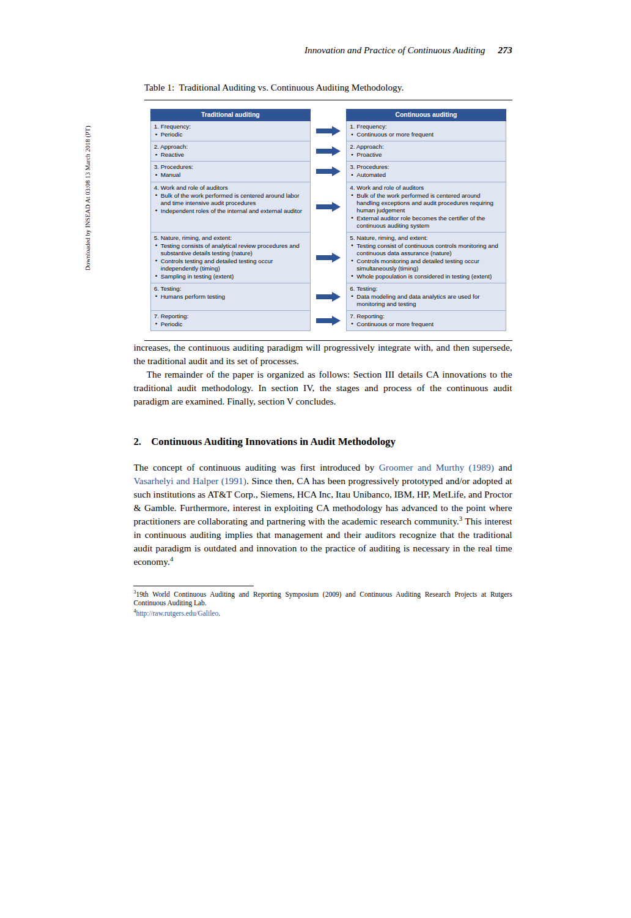Downloaded by INSEAD At 03:08 13 March 2018 (PT)
Innovation and Practice of Continuous Auditing 273
Table 1: Traditional Auditing vs. Continuous Auditing Methodology.
| Traditional auditing | | Continuous auditing |
| --- | --- | --- |
| 1. Frequency: Periodic | | 1. Frequency: Continuous or more frequent |
| 2. Approach: Reactive | | 2. Approach: Proactive |
| 3. Procedures: Manual | | 3. Procedures: Automated |
| 4. Work and role of auditors Bulk of the work performed is centered around labor and time intensive audit procedures Independent roles of the internal and external auditor | | 4. Work and role of auditors Bulk of the work performed is centered around handling exceptions and audit procedures requiring human judgement External auditor role becomes the certifier of the continuous auditing system |
| 5. Nature, riming, and extent: Testing consists of analytical review procedures and substantive details testing (nature) Controls testing and detailed testing occur independently (timing) Sampling in testing (extent) | | 5. Nature, riming, and extent: Testing consist of continuous controls monitoring and continuous data assurance (nature) Controls monitoring and detailed testing occur simultaneously (timing) Whole popoulation is considered in testing (extent) |
| 6. Testing: Humans perform testing | | 6. Testing: Data modeling and data analytics are used for monitoring and testing |
| 7. Reporting: Periodic | | 7. Reporting: Continuous or more frequent |
increases, the continuous auditing paradigm will progressively integrate with, and then supersede, the traditional audit and its set of processes.
The remainder of the paper is organized as follows: Section III details CA innovations to the traditional audit methodology. In section IV, the stages and process of the continuous audit paradigm are examined. Finally, section V concludes.
2. Continuous Auditing Innovations in Audit Methodology
The concept of continuous auditing was first introduced by Groomer and Murthy (1989) and Vasarhelyi and Halper (1991). Since then, CA has been progressively prototyped and/or adopted at such institutions as AT&T Corp., Siemens, HCA Inc, Itau Unibanco, IBM, HP, MetLife, and Proctor & Gamble. Furthermore, interest in exploiting CA methodology has advanced to the point where practitioners are collaborating and partnering with the academic research community.3 This interest in continuous auditing implies that management and their auditors recognize that the traditional audit paradigm is outdated and innovation to the practice of auditing is necessary in the real time economy.4
319th World Continuous Auditing and Reporting Symposium (2009) and Continuous Auditing Research Projects at Rutgers Continuous Auditing Lab.
4http://raw.rutgers.edu/Galileo.